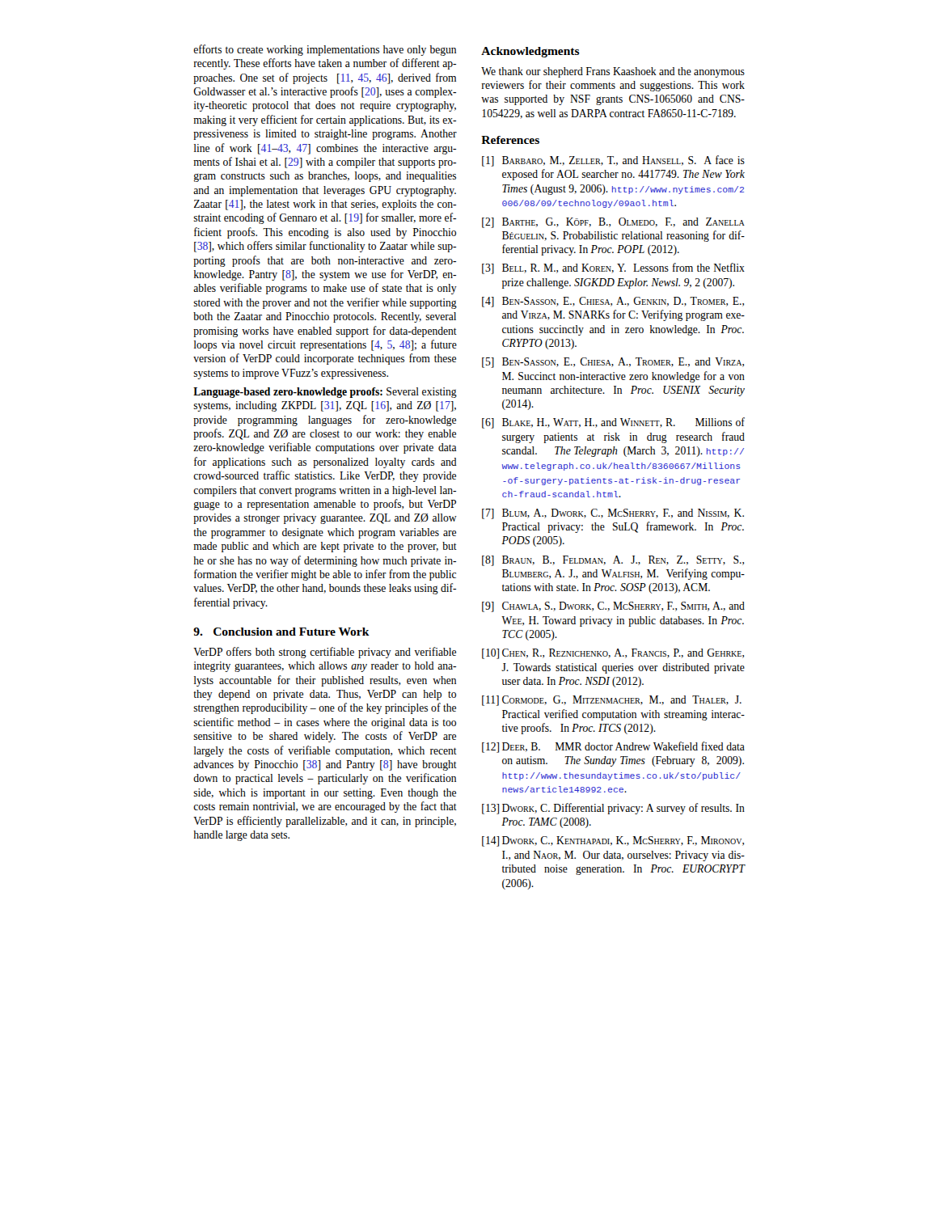efforts to create working implementations have only begun recently. These efforts have taken a number of different approaches. One set of projects [11, 45, 46], derived from Goldwasser et al.’s interactive proofs [20], uses a complexity-theoretic protocol that does not require cryptography, making it very efficient for certain applications. But, its expressiveness is limited to straight-line programs. Another line of work [41–43, 47] combines the interactive arguments of Ishai et al. [29] with a compiler that supports program constructs such as branches, loops, and inequalities and an implementation that leverages GPU cryptography. Zaatar [41], the latest work in that series, exploits the constraint encoding of Gennaro et al. [19] for smaller, more efficient proofs. This encoding is also used by Pinocchio [38], which offers similar functionality to Zaatar while supporting proofs that are both non-interactive and zero-knowledge. Pantry [8], the system we use for VerDP, enables verifiable programs to make use of state that is only stored with the prover and not the verifier while supporting both the Zaatar and Pinocchio protocols. Recently, several promising works have enabled support for data-dependent loops via novel circuit representations [4, 5, 48]; a future version of VerDP could incorporate techniques from these systems to improve VFuzz’s expressiveness.
Language-based zero-knowledge proofs: Several existing systems, including ZKPDL [31], ZQL [16], and ZØ [17], provide programming languages for zero-knowledge proofs. ZQL and ZØ are closest to our work: they enable zero-knowledge verifiable computations over private data for applications such as personalized loyalty cards and crowd-sourced traffic statistics. Like VerDP, they provide compilers that convert programs written in a high-level language to a representation amenable to proofs, but VerDP provides a stronger privacy guarantee. ZQL and ZØ allow the programmer to designate which program variables are made public and which are kept private to the prover, but he or she has no way of determining how much private information the verifier might be able to infer from the public values. VerDP, the other hand, bounds these leaks using differential privacy.
9. Conclusion and Future Work
VerDP offers both strong certifiable privacy and verifiable integrity guarantees, which allows any reader to hold analysts accountable for their published results, even when they depend on private data. Thus, VerDP can help to strengthen reproducibility – one of the key principles of the scientific method – in cases where the original data is too sensitive to be shared widely. The costs of VerDP are largely the costs of verifiable computation, which recent advances by Pinocchio [38] and Pantry [8] have brought down to practical levels – particularly on the verification side, which is important in our setting. Even though the costs remain nontrivial, we are encouraged by the fact that VerDP is efficiently parallelizable, and it can, in principle, handle large data sets.
Acknowledgments
We thank our shepherd Frans Kaashoek and the anonymous reviewers for their comments and suggestions. This work was supported by NSF grants CNS-1065060 and CNS-1054229, as well as DARPA contract FA8650-11-C-7189.
References
Barbaro, M., Zeller, T., and Hansell, S. A face is exposed for AOL searcher no. 4417749. The New York Times (August 9, 2006). http://www.nytimes.com/2006/08/09/technology/09aol.html.
Barthe, G., Köpf, B., Olmedo, F., and Zanella Béguelin, S. Probabilistic relational reasoning for differential privacy. In Proc. POPL (2012).
Bell, R. M., and Koren, Y. Lessons from the Netflix prize challenge. SIGKDD Explor. Newsl. 9, 2 (2007).
Ben-Sasson, E., Chiesa, A., Genkin, D., Tromer, E., and Virza, M. SNARKs for C: Verifying program executions succinctly and in zero knowledge. In Proc. CRYPTO (2013).
Ben-Sasson, E., Chiesa, A., Tromer, E., and Virza, M. Succinct non-interactive zero knowledge for a von neumann architecture. In Proc. USENIX Security (2014).
Blake, H., Watt, H., and Winnett, R. Millions of surgery patients at risk in drug research fraud scandal. The Telegraph (March 3, 2011). http://www.telegraph.co.uk/health/8360667/Millions-of-surgery-patients-at-risk-in-drug-research-fraud-scandal.html.
Blum, A., Dwork, C., McSherry, F., and Nissim, K. Practical privacy: the SuLQ framework. In Proc. PODS (2005).
Braun, B., Feldman, A. J., Ren, Z., Setty, S., Blumberg, A. J., and Walfish, M. Verifying computations with state. In Proc. SOSP (2013), ACM.
Chawla, S., Dwork, C., McSherry, F., Smith, A., and Wee, H. Toward privacy in public databases. In Proc. TCC (2005).
Chen, R., Reznichenko, A., Francis, P., and Gehrke, J. Towards statistical queries over distributed private user data. In Proc. NSDI (2012).
Cormode, G., Mitzenmacher, M., and Thaler, J. Practical verified computation with streaming interactive proofs. In Proc. ITCS (2012).
Deer, B. MMR doctor Andrew Wakefield fixed data on autism. The Sunday Times (February 8, 2009). http://www.thesundaytimes.co.uk/sto/public/news/article148992.ece.
Dwork, C. Differential privacy: A survey of results. In Proc. TAMC (2008).
Dwork, C., Kenthapadi, K., McSherry, F., Mironov, I., and Naor, M. Our data, ourselves: Privacy via distributed noise generation. In Proc. EUROCRYPT (2006).